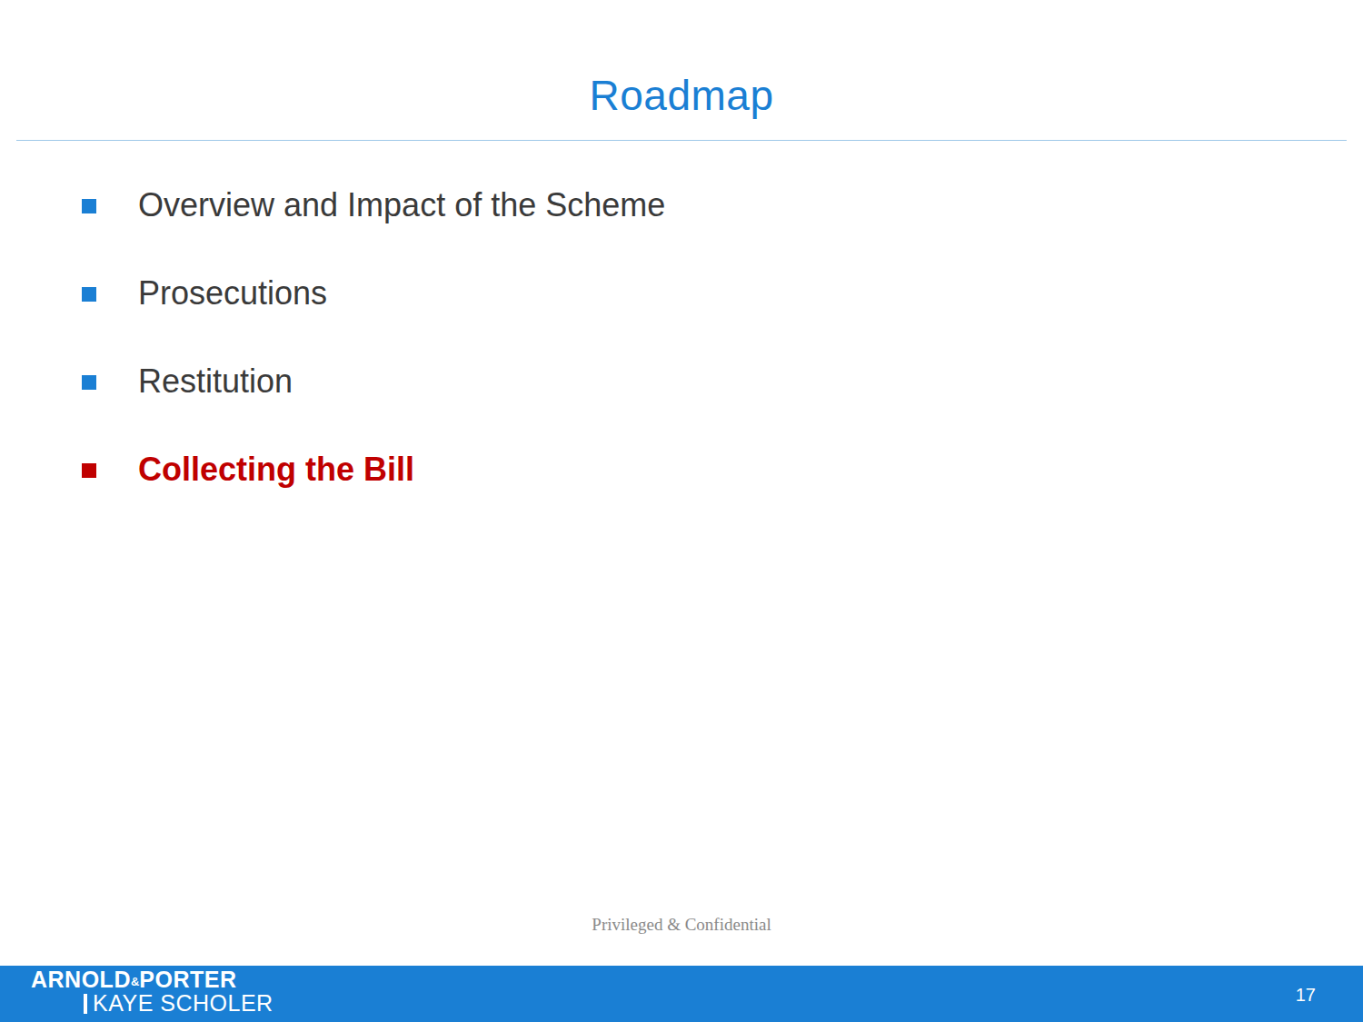Roadmap
Overview and Impact of the Scheme
Prosecutions
Restitution
Collecting the Bill
Privileged & Confidential
ARNOLD&PORTER
KAYE SCHOLER
17